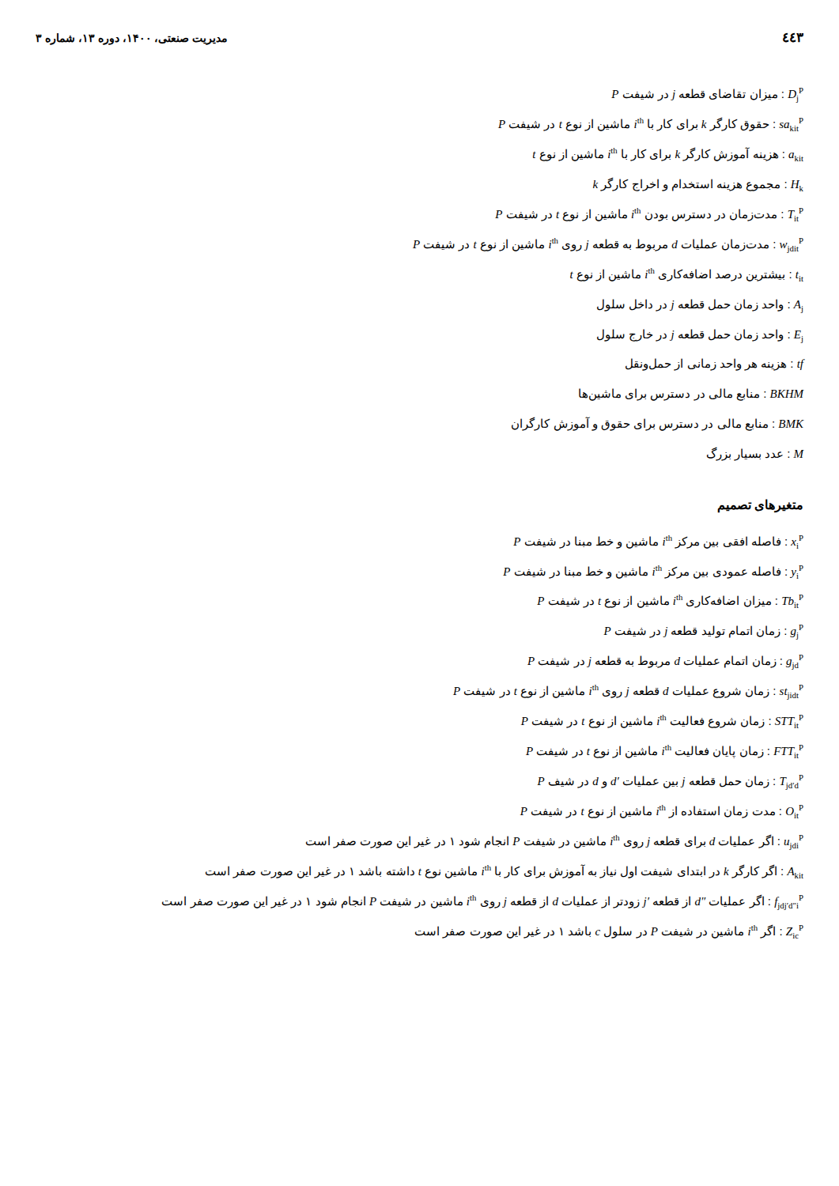٤٤٣ مدیریت صنعتی، ۱۴۰۰، دوره ۱۳، شماره ۳
DjP : میزان تقاضای قطعه j در شیفت P
sakitP : حقوق کارگر k برای کار با ith ماشین از نوع t در شیفت P
akit : هزینه آموزش کارگر k برای کار با ith ماشین از نوع t
Hk : مجموع هزینه استخدام و اخراج کارگر k
TitP : مدت‌زمان در دسترس بودن ith ماشین از نوع t در شیفت P
wjditP : مدت‌زمان عملیات d مربوط به قطعه j روی ith ماشین از نوع t در شیفت P
tit : بیشترین درصد اضافه‌کاری ith ماشین از نوع t
Aj : واحد زمان حمل قطعه j در داخل سلول
Ej : واحد زمان حمل قطعه j در خارج سلول
tf : هزینه هر واحد زمانی از حمل‌ونقل
BKHM : منابع مالی در دسترس برای ماشین‌ها
BMK : منابع مالی در دسترس برای حقوق و آموزش کارگران
M : عدد بسیار بزرگ
متغیرهای تصمیم
xiP : فاصله افقی بین مرکز ith ماشین و خط مبنا در شیفت P
yiP : فاصله عمودی بین مرکز ith ماشین و خط مبنا در شیفت P
TbitP : میزان اضافه‌کاری ith ماشین از نوع t در شیفت P
gjP : زمان اتمام تولید قطعه j در شیفت P
gjdP : زمان اتمام عملیات d مربوط به قطعه j در شیفت P
stjidtP : زمان شروع عملیات d قطعه j روی ith ماشین از نوع t در شیفت P
STTitP : زمان شروع فعالیت ith ماشین از نوع t در شیفت P
FTTitP : زمان پایان فعالیت ith ماشین از نوع t در شیفت P
Tjd′dP : زمان حمل قطعه j بین عملیات d′ و d در شیف P
OitP : مدت زمان استفاده از ith ماشین از نوع t در شیفت P
ujdiP : اگر عملیات d برای قطعه j روی ith ماشین در شیفت P انجام شود ۱ در غیر این صورت صفر است
Akit : اگر کارگر k در ابتدای شیفت اول نیاز به آموزش برای کار با ith ماشین نوع t داشته باشد ۱ در غیر این صورت صفر است
fjdj′d″iP : اگر عملیات d″ از قطعه j′ زودتر از عملیات d از قطعه j روی ith ماشین در شیفت P انجام شود ۱ در غیر این صورت صفر است
ZicP : اگر ith ماشین در شیفت P در سلول c باشد ۱ در غیر این صورت صفر است